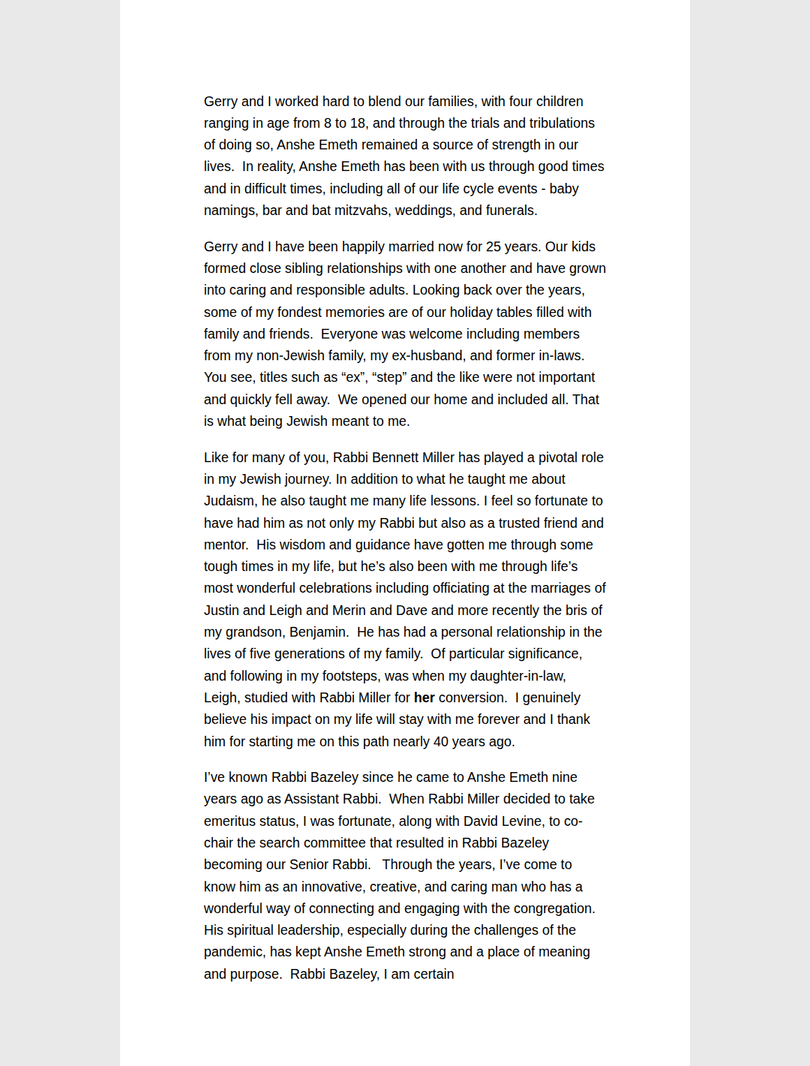Gerry and I worked hard to blend our families, with four children ranging in age from 8 to 18, and through the trials and tribulations of doing so, Anshe Emeth remained a source of strength in our lives. In reality, Anshe Emeth has been with us through good times and in difficult times, including all of our life cycle events - baby namings, bar and bat mitzvahs, weddings, and funerals.
Gerry and I have been happily married now for 25 years. Our kids formed close sibling relationships with one another and have grown into caring and responsible adults. Looking back over the years, some of my fondest memories are of our holiday tables filled with family and friends. Everyone was welcome including members from my non-Jewish family, my ex-husband, and former in-laws. You see, titles such as “ex”, “step” and the like were not important and quickly fell away. We opened our home and included all. That is what being Jewish meant to me.
Like for many of you, Rabbi Bennett Miller has played a pivotal role in my Jewish journey. In addition to what he taught me about Judaism, he also taught me many life lessons. I feel so fortunate to have had him as not only my Rabbi but also as a trusted friend and mentor. His wisdom and guidance have gotten me through some tough times in my life, but he’s also been with me through life’s most wonderful celebrations including officiating at the marriages of Justin and Leigh and Merin and Dave and more recently the bris of my grandson, Benjamin. He has had a personal relationship in the lives of five generations of my family. Of particular significance, and following in my footsteps, was when my daughter-in-law, Leigh, studied with Rabbi Miller for her conversion. I genuinely believe his impact on my life will stay with me forever and I thank him for starting me on this path nearly 40 years ago.
I’ve known Rabbi Bazeley since he came to Anshe Emeth nine years ago as Assistant Rabbi. When Rabbi Miller decided to take emeritus status, I was fortunate, along with David Levine, to co-chair the search committee that resulted in Rabbi Bazeley becoming our Senior Rabbi. Through the years, I’ve come to know him as an innovative, creative, and caring man who has a wonderful way of connecting and engaging with the congregation. His spiritual leadership, especially during the challenges of the pandemic, has kept Anshe Emeth strong and a place of meaning and purpose. Rabbi Bazeley, I am certain